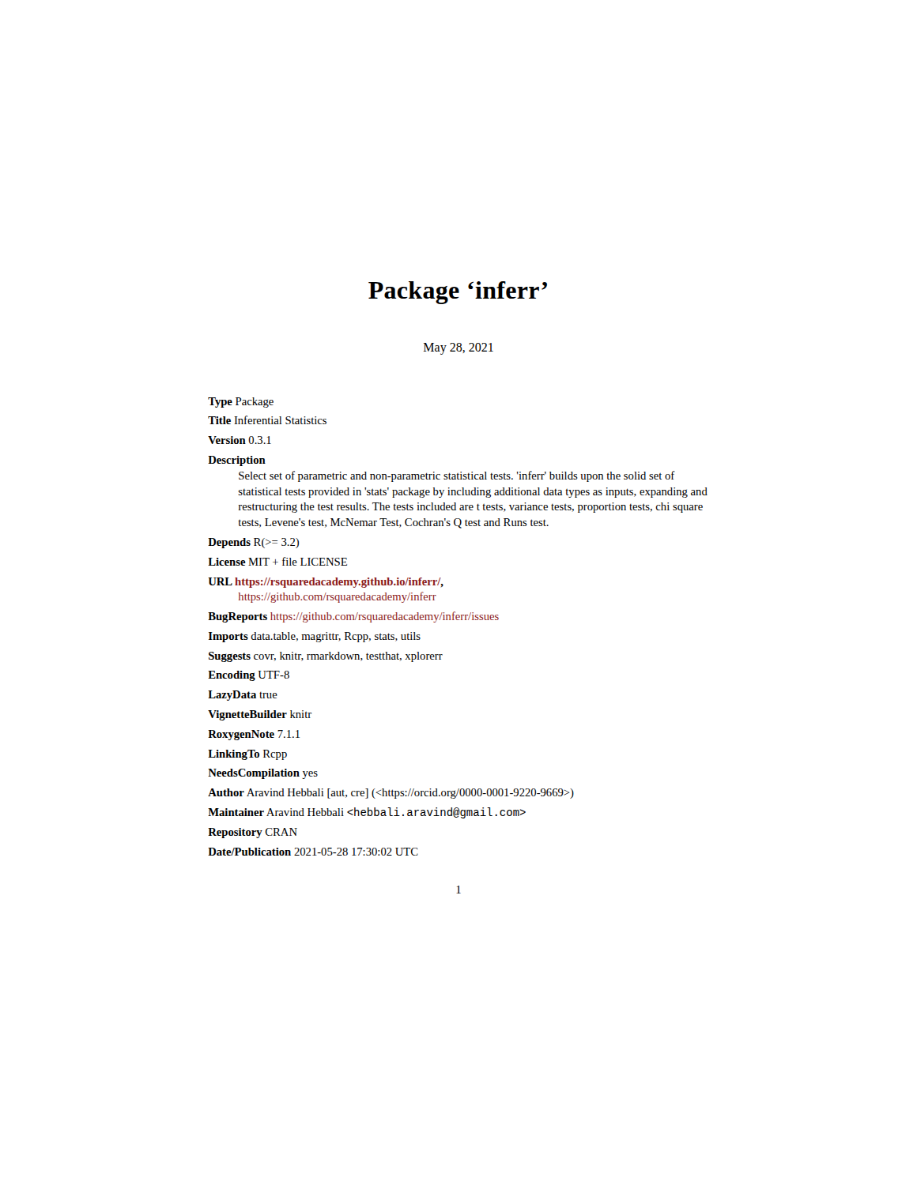Package ‘inferr’
May 28, 2021
Type Package
Title Inferential Statistics
Version 0.3.1
Description
Select set of parametric and non-parametric statistical tests. 'inferr' builds upon the solid set of statistical tests provided in 'stats' package by including additional data types as inputs, expanding and restructuring the test results. The tests included are t tests, variance tests, proportion tests, chi square tests, Levene's test, McNemar Test, Cochran's Q test and Runs test.
Depends R(>= 3.2)
License MIT + file LICENSE
URL https://rsquaredacademy.github.io/inferr/,
https://github.com/rsquaredacademy/inferr
BugReports https://github.com/rsquaredacademy/inferr/issues
Imports data.table, magrittr, Rcpp, stats, utils
Suggests covr, knitr, rmarkdown, testthat, xplorerr
Encoding UTF-8
LazyData true
VignetteBuilder knitr
RoxygenNote 7.1.1
LinkingTo Rcpp
NeedsCompilation yes
Author Aravind Hebbali [aut, cre] (<https://orcid.org/0000-0001-9220-9669>)
Maintainer Aravind Hebbali <hebbali.aravind@gmail.com>
Repository CRAN
Date/Publication 2021-05-28 17:30:02 UTC
1